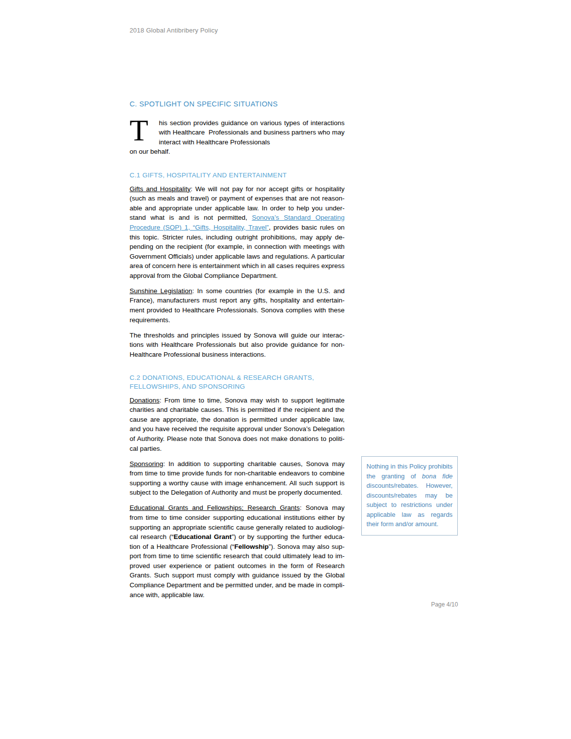2018 Global Antibribery Policy
C. SPOTLIGHT ON SPECIFIC SITUATIONS
T
his section provides guidance on various types of interactions with Healthcare Professionals and business partners who may interact with Healthcare Professionals
on our behalf.
C.1 GIFTS, HOSPITALITY AND ENTERTAINMENT
Gifts and Hospitality: We will not pay for nor accept gifts or hospitality (such as meals and travel) or payment of expenses that are not reasonable and appropriate under applicable law. In order to help you understand what is and is not permitted, Sonova’s Standard Operating Procedure (SOP) 1, “Gifts, Hospitality, Travel”, provides basic rules on this topic. Stricter rules, including outright prohibitions, may apply depending on the recipient (for example, in connection with meetings with Government Officials) under applicable laws and regulations. A particular area of concern here is entertainment which in all cases requires express approval from the Global Compliance Department.
Sunshine Legislation: In some countries (for example in the U.S. and France), manufacturers must report any gifts, hospitality and entertainment provided to Healthcare Professionals. Sonova complies with these requirements.
The thresholds and principles issued by Sonova will guide our interactions with Healthcare Professionals but also provide guidance for non-Healthcare Professional business interactions.
C.2 DONATIONS, EDUCATIONAL & RESEARCH GRANTS, FELLOWSHIPS, AND SPONSORING
Donations: From time to time, Sonova may wish to support legitimate charities and charitable causes. This is permitted if the recipient and the cause are appropriate, the donation is permitted under applicable law, and you have received the requisite approval under Sonova’s Delegation of Authority. Please note that Sonova does not make donations to political parties.
Sponsoring: In addition to supporting charitable causes, Sonova may from time to time provide funds for non-charitable endeavors to combine supporting a worthy cause with image enhancement. All such support is subject to the Delegation of Authority and must be properly documented.
Educational Grants and Fellowships; Research Grants: Sonova may from time to time consider supporting educational institutions either by supporting an appropriate scientific cause generally related to audiological research (“Educational Grant”) or by supporting the further education of a Healthcare Professional (“Fellowship”). Sonova may also support from time to time scientific research that could ultimately lead to improved user experience or patient outcomes in the form of Research Grants. Such support must comply with guidance issued by the Global Compliance Department and be permitted under, and be made in compliance with, applicable law.
Nothing in this Policy prohibits the granting of bona fide discounts/rebates. However, discounts/rebates may be subject to restrictions under applicable law as regards their form and/or amount.
Page 4/10